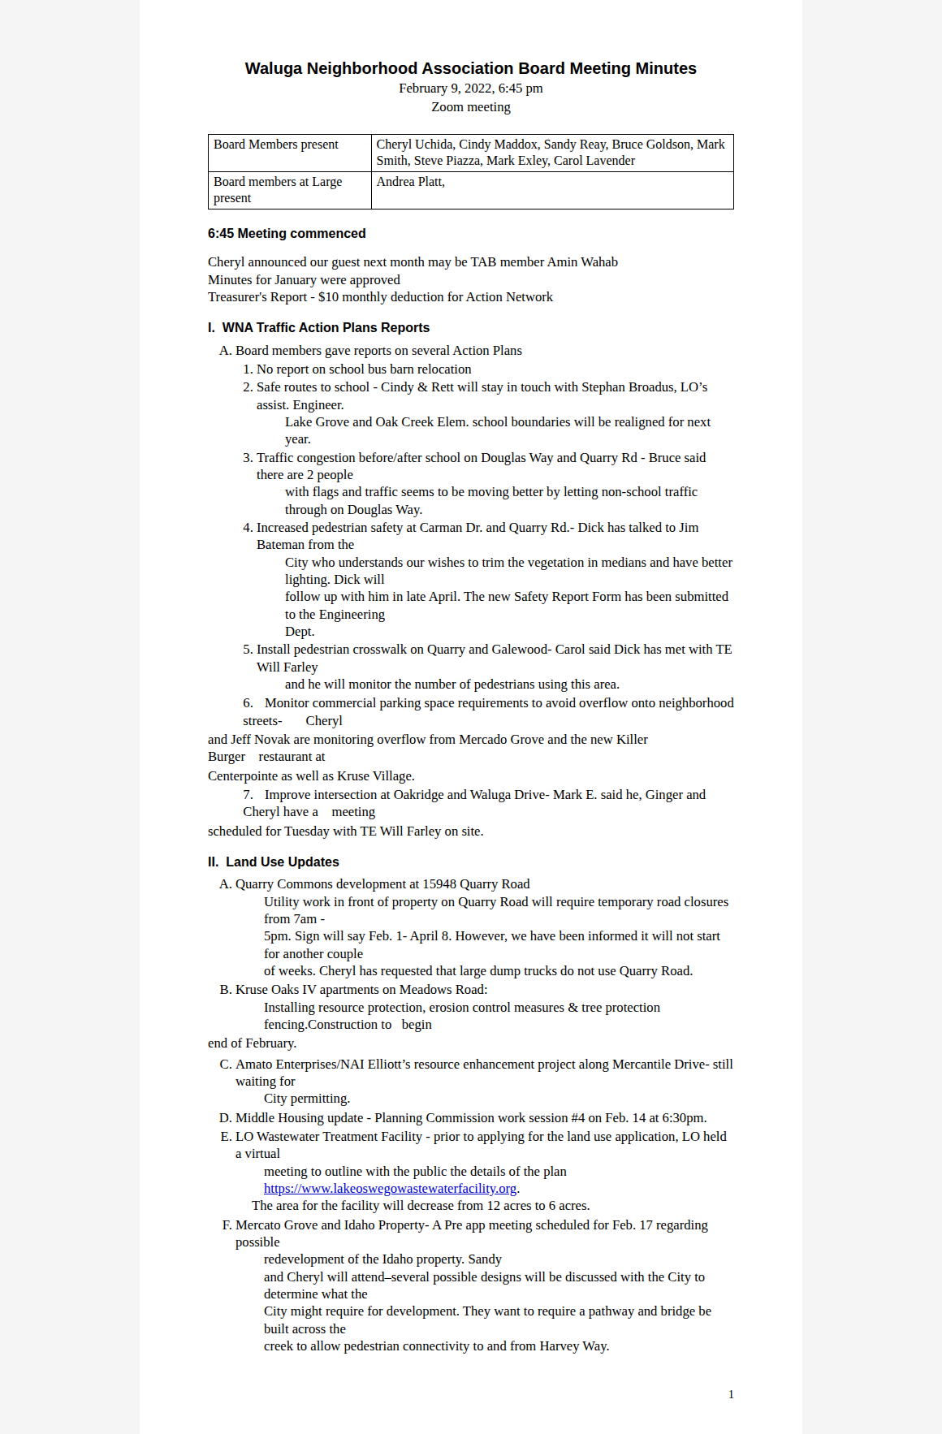Waluga Neighborhood Association Board Meeting Minutes
February 9, 2022, 6:45 pm
Zoom meeting
| Board Members present | Cheryl Uchida, Cindy Maddox, Sandy Reay, Bruce Goldson, Mark Smith, Steve Piazza, Mark Exley, Carol Lavender |
| Board members at Large present | Andrea Platt, |
6:45 Meeting commenced
Cheryl announced our guest next month may be TAB member Amin Wahab
Minutes for January were approved
Treasurer's Report - $10 monthly deduction for Action Network
I. WNA Traffic Action Plans Reports
Board members gave reports on several Action Plans
No report on school bus barn relocation
Safe routes to school - Cindy & Rett will stay in touch with Stephan Broadus, LO’s assist. Engineer.Lake Grove and Oak Creek Elem. school boundaries will be realigned for next year.
Traffic congestion before/after school on Douglas Way and Quarry Rd - Bruce said there are 2 peoplewith flags and traffic seems to be moving better by letting non-school traffic through on Douglas Way.
Increased pedestrian safety at Carman Dr. and Quarry Rd.- Dick has talked to Jim Bateman from theCity who understands our wishes to trim the vegetation in medians and have better lighting. Dick will follow up with him in late April. The new Safety Report Form has been submitted to the Engineering Dept.
Install pedestrian crosswalk on Quarry and Galewood- Carol said Dick has met with TE Will Farleyand he will monitor the number of pedestrians using this area.
6. Monitor commercial parking space requirements to avoid overflow onto neighborhood streets- Cheryl
and Jeff Novak are monitoring overflow from Mercado Grove and the new Killer Burger restaurant at
Centerpointe as well as Kruse Village.
7. Improve intersection at Oakridge and Waluga Drive- Mark E. said he, Ginger and Cheryl have a meeting
scheduled for Tuesday with TE Will Farley on site.
II. Land Use Updates
Quarry Commons development at 15948 Quarry RoadUtility work in front of property on Quarry Road will require temporary road closures from 7am -5pm. Sign will say Feb. 1- April 8. However, we have been informed it will not start for another couple of weeks. Cheryl has requested that large dump trucks do not use Quarry Road.
Kruse Oaks IV apartments on Meadows Road:Installing resource protection, erosion control measures & tree protection fencing.Construction to begin
end of February.
Amato Enterprises/NAI Elliott’s resource enhancement project along Mercantile Drive- still waiting forCity permitting.
Middle Housing update - Planning Commission work session #4 on Feb. 14 at 6:30pm.
LO Wastewater Treatment Facility - prior to applying for the land use application, LO held a virtualmeeting to outline with the public the details of the plan https://www.lakeoswegowastewaterfacility.org. The area for the facility will decrease from 12 acres to 6 acres.
Mercato Grove and Idaho Property- A Pre app meeting scheduled for Feb. 17 regarding possibleredevelopment of the Idaho property. Sandy and Cheryl will attend–several possible designs will be discussed with the City to determine what the City might require for development. They want to require a pathway and bridge be built across the creek to allow pedestrian connectivity to and from Harvey Way.
1